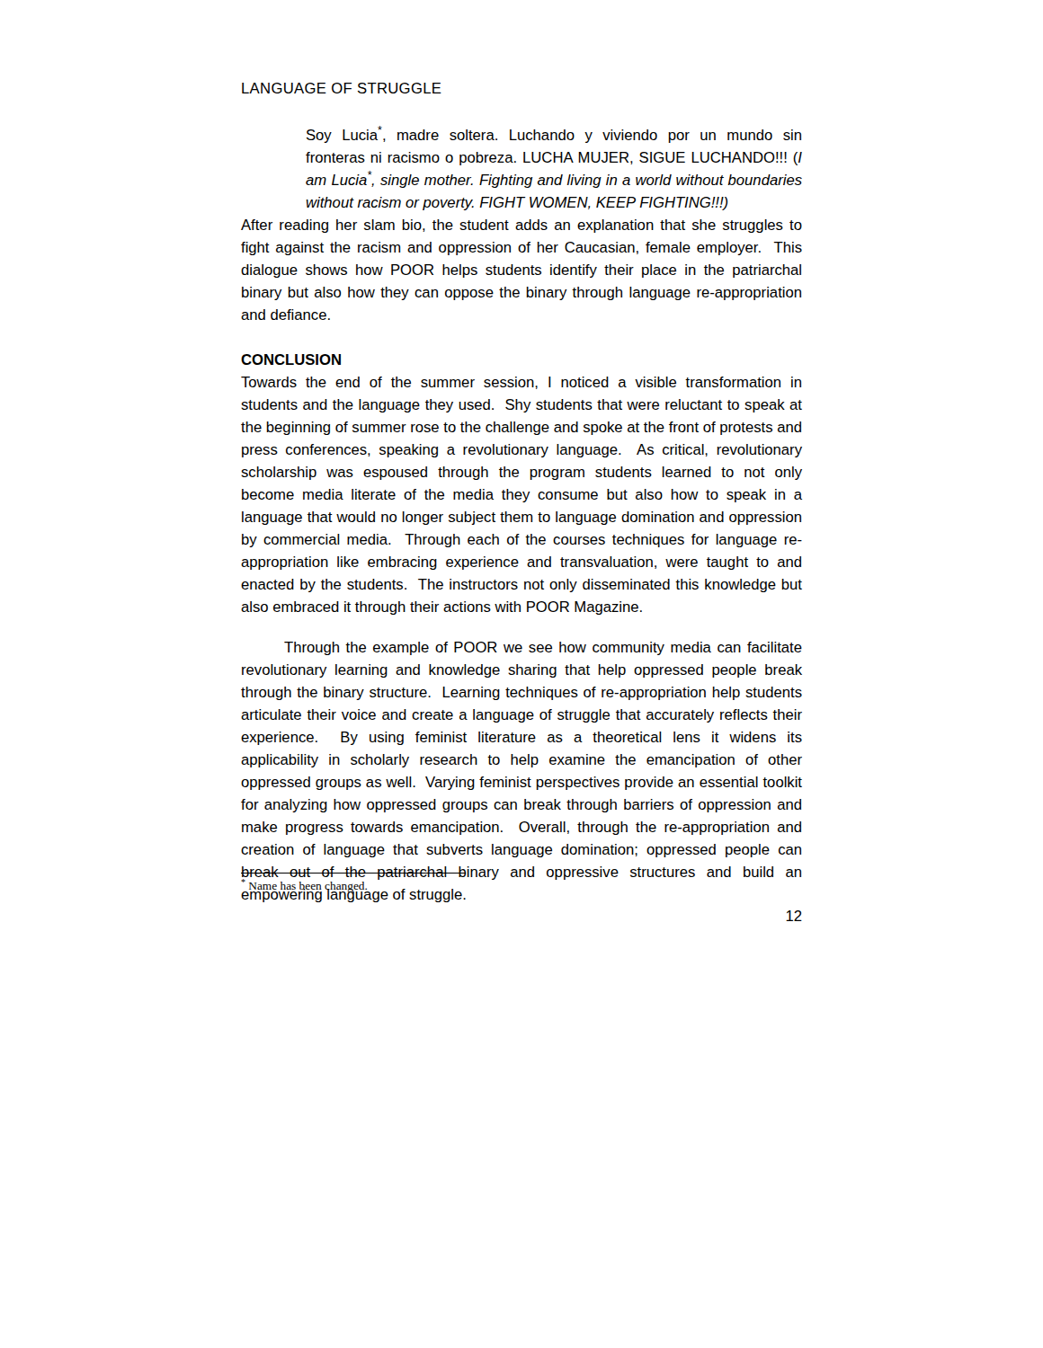LANGUAGE OF STRUGGLE
Soy Lucia*, madre soltera. Luchando y viviendo por un mundo sin fronteras ni racismo o pobreza. LUCHA MUJER, SIGUE LUCHANDO!!! (I am Lucia*, single mother. Fighting and living in a world without boundaries without racism or poverty. FIGHT WOMEN, KEEP FIGHTING!!!)
After reading her slam bio, the student adds an explanation that she struggles to fight against the racism and oppression of her Caucasian, female employer. This dialogue shows how POOR helps students identify their place in the patriarchal binary but also how they can oppose the binary through language re-appropriation and defiance.
CONCLUSION
Towards the end of the summer session, I noticed a visible transformation in students and the language they used. Shy students that were reluctant to speak at the beginning of summer rose to the challenge and spoke at the front of protests and press conferences, speaking a revolutionary language. As critical, revolutionary scholarship was espoused through the program students learned to not only become media literate of the media they consume but also how to speak in a language that would no longer subject them to language domination and oppression by commercial media. Through each of the courses techniques for language re-appropriation like embracing experience and transvaluation, were taught to and enacted by the students. The instructors not only disseminated this knowledge but also embraced it through their actions with POOR Magazine.
Through the example of POOR we see how community media can facilitate revolutionary learning and knowledge sharing that help oppressed people break through the binary structure. Learning techniques of re-appropriation help students articulate their voice and create a language of struggle that accurately reflects their experience. By using feminist literature as a theoretical lens it widens its applicability in scholarly research to help examine the emancipation of other oppressed groups as well. Varying feminist perspectives provide an essential toolkit for analyzing how oppressed groups can break through barriers of oppression and make progress towards emancipation. Overall, through the re-appropriation and creation of language that subverts language domination; oppressed people can break out of the patriarchal binary and oppressive structures and build an empowering language of struggle.
* Name has been changed.
12